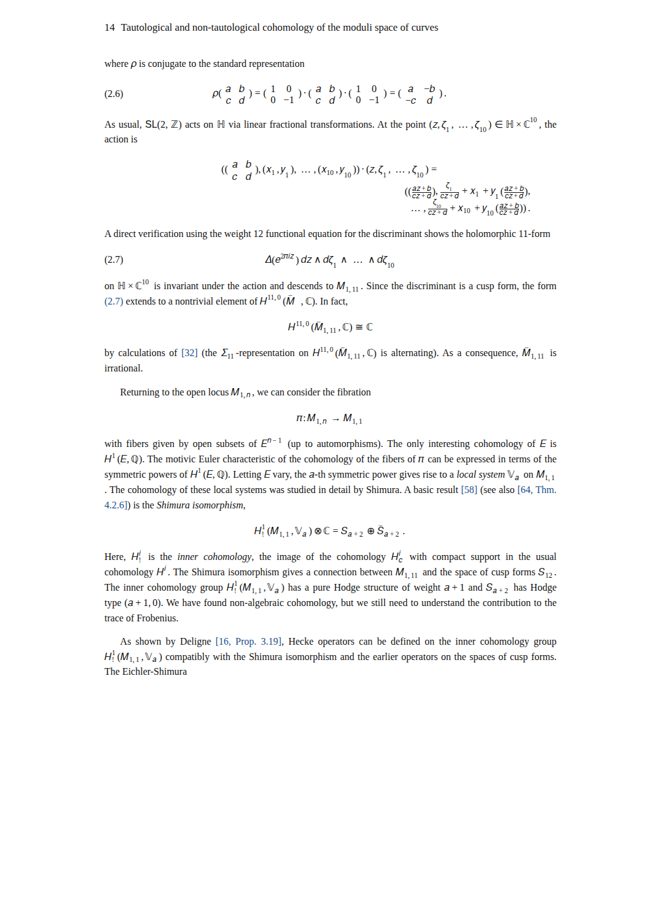14 Tautological and non-tautological cohomology of the moduli space of curves
where ρ is conjugate to the standard representation
(2.6) ρ ( ab cd ) = ( 10 0−1 ) · ( ab cd ) · ( 10 0−1 ) = ( a−b −cd ) .
As usual, SL(2, ℤ) acts on ℍ via linear fractional transformations. At the point (z,ζ1,…,ζ10)∈ℍ×ℂ10, the action is
(( ab cd ) , (x1,y1) ,…, (x10,y10) ) · (z,ζ1,…,ζ10) =
( (az+bcz+d) , ζ1cz+d +x1+y1 (az+bcz+d) ,
…, ζ10cz+d +x10+y10 (az+bcz+d) ) .
A direct verification using the weight 12 functional equation for the discriminant shows the holomorphic 11-form
(2.7) Δ(e2πiz) dz∧dζ1∧…∧dζ10
on ℍ×ℂ10 is invariant under the action and descends to M1,11. Since the discriminant is a cusp form, the form (2.7) extends to a nontrivial element of H11,0(M¯ ,ℂ). In fact,
H11,0 (M¯1,11,ℂ) ≅ℂ
by calculations of [32] (the Σ11-representation on H11,0(M¯1,11,ℂ) is alternating). As a consequence, M¯1,11 is irrational.
Returning to the open locus M1,n, we can consider the fibration
π:M1,n→M1,1
with fibers given by open subsets of En−1 (up to automorphisms). The only interesting cohomology of E is H1(E,ℚ). The motivic Euler characteristic of the cohomology of the fibers of π can be expressed in terms of the symmetric powers of H1(E,ℚ). Letting E vary, the a-th symmetric power gives rise to a local system 𝕍a on M1,1. The cohomology of these local systems was studied in detail by Shimura. A basic result [58] (see also [64, Thm. 4.2.6]) is the Shimura isomorphism,
H!1 (M1,1,𝕍a) ⊗ℂ= Sa+2 ⊕ S¯a+2 .
Here, H!i is the inner cohomology, the image of the cohomology Hci with compact support in the usual cohomology Hi. The Shimura isomorphism gives a connection between M1,11 and the space of cusp forms S12. The inner cohomology group H!1(M1,1,𝕍a) has a pure Hodge structure of weight a+1 and Sa+2 has Hodge type (a+1,0). We have found non-algebraic cohomology, but we still need to understand the contribution to the trace of Frobenius.
As shown by Deligne [16, Prop. 3.19], Hecke operators can be defined on the inner cohomology group H!1(M1,1,𝕍a) compatibly with the Shimura isomorphism and the earlier operators on the spaces of cusp forms. The Eichler-Shimura